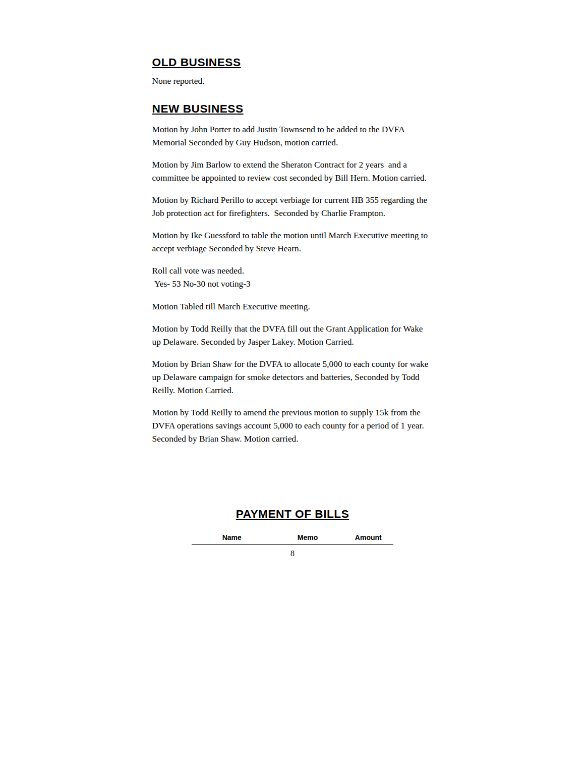OLD BUSINESS
None reported.
NEW BUSINESS
Motion by John Porter to add Justin Townsend to be added to the DVFA Memorial Seconded by Guy Hudson, motion carried.
Motion by Jim Barlow to extend the Sheraton Contract for 2 years and a committee be appointed to review cost seconded by Bill Hern. Motion carried.
Motion by Richard Perillo to accept verbiage for current HB 355 regarding the Job protection act for firefighters. Seconded by Charlie Frampton.
Motion by Ike Guessford to table the motion until March Executive meeting to accept verbiage Seconded by Steve Hearn.
Roll call vote was needed.
Yes- 53 No-30 not voting-3
Motion Tabled till March Executive meeting.
Motion by Todd Reilly that the DVFA fill out the Grant Application for Wake up Delaware. Seconded by Jasper Lakey. Motion Carried.
Motion by Brian Shaw for the DVFA to allocate 5,000 to each county for wake up Delaware campaign for smoke detectors and batteries, Seconded by Todd Reilly. Motion Carried.
Motion by Todd Reilly to amend the previous motion to supply 15k from the DVFA operations savings account 5,000 to each county for a period of 1 year. Seconded by Brian Shaw. Motion carried.
PAYMENT OF BILLS
| Name | Memo | Amount |
| --- | --- | --- |
8